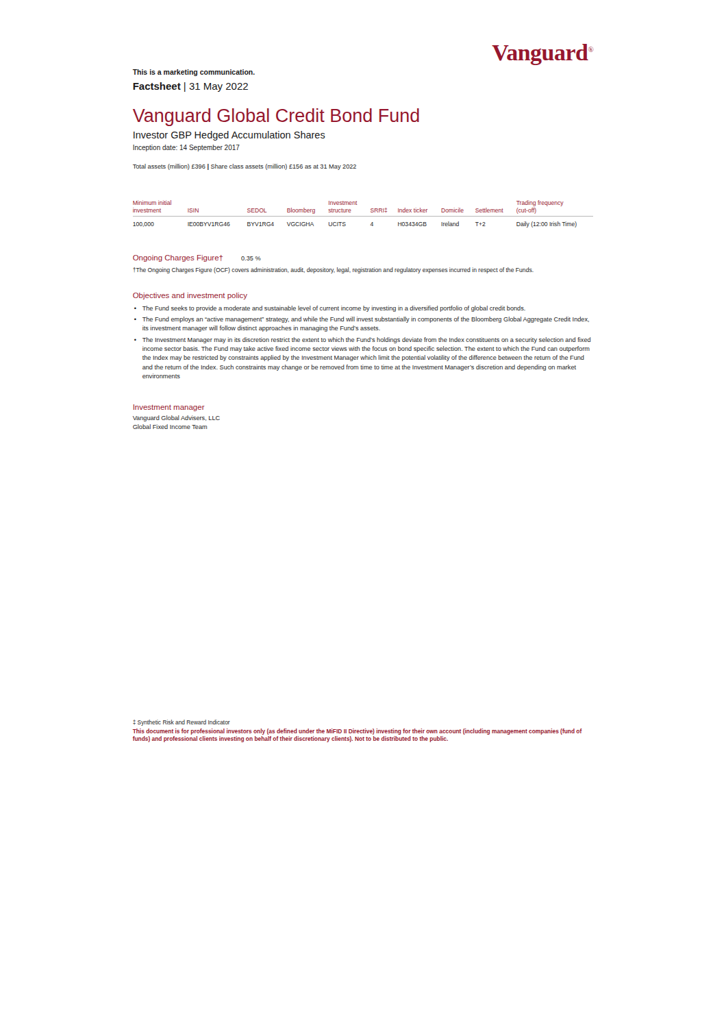Vanguard®
This is a marketing communication.
Factsheet | 31 May 2022
Vanguard Global Credit Bond Fund
Investor GBP Hedged Accumulation Shares
Inception date: 14 September 2017
Total assets (million) £396 | Share class assets (million) £156 as at 31 May 2022
| Minimum initial investment | ISIN | SEDOL | Bloomberg | Investment structure | SRRI‡ | Index ticker | Domicile | Settlement | Trading frequency (cut-off) |
| --- | --- | --- | --- | --- | --- | --- | --- | --- | --- |
| 100,000 | IE00BYV1RG46 | BYV1RG4 | VGCIGHA | UCITS | 4 | H03434GB | Ireland | T+2 | Daily (12:00 Irish Time) |
Ongoing Charges Figure†
0.35 %
†The Ongoing Charges Figure (OCF) covers administration, audit, depository, legal, registration and regulatory expenses incurred in respect of the Funds.
Objectives and investment policy
The Fund seeks to provide a moderate and sustainable level of current income by investing in a diversified portfolio of global credit bonds.
The Fund employs an “active management” strategy, and while the Fund will invest substantially in components of the Bloomberg Global Aggregate Credit Index, its investment manager will follow distinct approaches in managing the Fund’s assets.
The Investment Manager may in its discretion restrict the extent to which the Fund’s holdings deviate from the Index constituents on a security selection and fixed income sector basis. The Fund may take active fixed income sector views with the focus on bond specific selection. The extent to which the Fund can outperform the Index may be restricted by constraints applied by the Investment Manager which limit the potential volatility of the difference between the return of the Fund and the return of the Index. Such constraints may change or be removed from time to time at the Investment Manager’s discretion and depending on market environments
Investment manager
Vanguard Global Advisers, LLC
Global Fixed Income Team
‡ Synthetic Risk and Reward Indicator
This document is for professional investors only (as defined under the MiFID II Directive) investing for their own account (including management companies (fund of funds) and professional clients investing on behalf of their discretionary clients). Not to be distributed to the public.